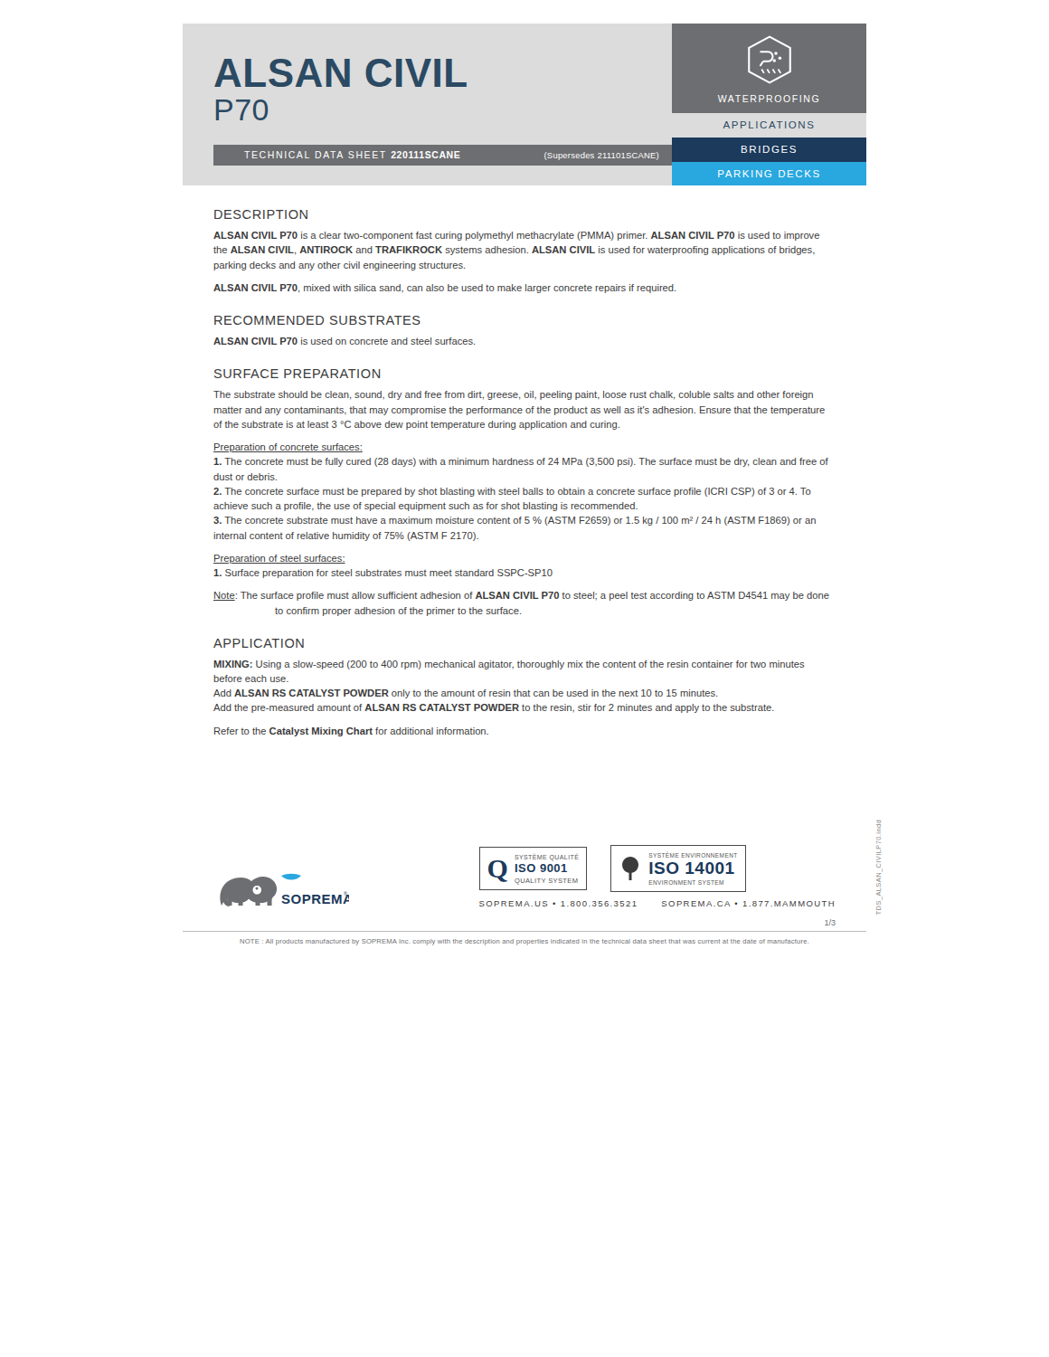ALSAN CIVIL
P70
TECHNICAL DATA SHEET 220111SCANE (Supersedes 211101SCANE)
WATERPROOFING
APPLICATIONS
BRIDGES
PARKING DECKS
DESCRIPTION
ALSAN CIVIL P70 is a clear two-component fast curing polymethyl methacrylate (PMMA) primer. ALSAN CIVIL P70 is used to improve the ALSAN CIVIL, ANTIROCK and TRAFIKROCK systems adhesion. ALSAN CIVIL is used for waterproofing applications of bridges, parking decks and any other civil engineering structures.
ALSAN CIVIL P70, mixed with silica sand, can also be used to make larger concrete repairs if required.
RECOMMENDED SUBSTRATES
ALSAN CIVIL P70 is used on concrete and steel surfaces.
SURFACE PREPARATION
The substrate should be clean, sound, dry and free from dirt, greese, oil, peeling paint, loose rust chalk, coluble salts and other foreign matter and any contaminants, that may compromise the performance of the product as well as it's adhesion. Ensure that the temperature of the substrate is at least 3 °C above dew point temperature during application and curing.
Preparation of concrete surfaces:
1. The concrete must be fully cured (28 days) with a minimum hardness of 24 MPa (3,500 psi). The surface must be dry, clean and free of dust or debris.
2. The concrete surface must be prepared by shot blasting with steel balls to obtain a concrete surface profile (ICRI CSP) of 3 or 4. To achieve such a profile, the use of special equipment such as for shot blasting is recommended.
3. The concrete substrate must have a maximum moisture content of 5 % (ASTM F2659) or 1.5 kg / 100 m² / 24 h (ASTM F1869) or an internal content of relative humidity of 75% (ASTM F 2170).
Preparation of steel surfaces:
1. Surface preparation for steel substrates must meet standard SSPC-SP10
Note: The surface profile must allow sufficient adhesion of ALSAN CIVIL P70 to steel; a peel test according to ASTM D4541 may be done to confirm proper adhesion of the primer to the surface.
APPLICATION
MIXING: Using a slow-speed (200 to 400 rpm) mechanical agitator, thoroughly mix the content of the resin container for two minutes before each use.
Add ALSAN RS CATALYST POWDER only to the amount of resin that can be used in the next 10 to 15 minutes.
Add the pre-measured amount of ALSAN RS CATALYST POWDER to the resin, stir for 2 minutes and apply to the substrate.
Refer to the Catalyst Mixing Chart for additional information.
TDS_ALSAN_CIVILP70.indd
SOPREMA ®
Q SYSTÈME QUALITÉ
ISO 9001
QUALITY SYSTEM
SYSTÈME ENVIRONNEMENT
ISO 14001
ENVIRONMENT SYSTEM
SOPREMA.US • 1.800.356.3521 SOPREMA.CA • 1.877.MAMMOUTH
1/3
NOTE : All products manufactured by SOPREMA Inc. comply with the description and properties indicated in the technical data sheet that was current at the date of manufacture.